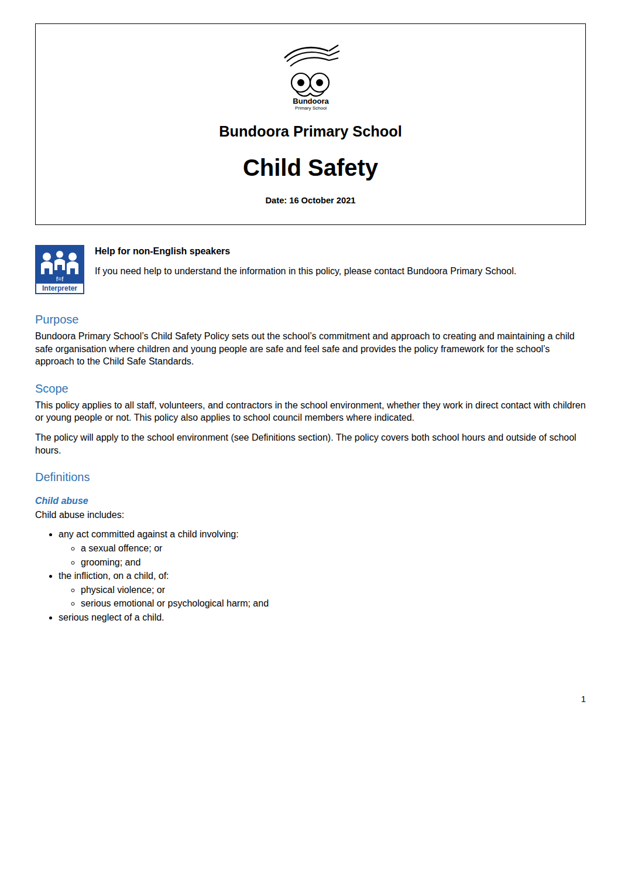Bundoora Primary School
Bundoora Primary School
Child Safety
Date: 16 October 2021
f=f Interpreter
Help for non-English speakers
If you need help to understand the information in this policy, please contact Bundoora Primary School.
Purpose
Bundoora Primary School’s Child Safety Policy sets out the school’s commitment and approach to creating and maintaining a child safe organisation where children and young people are safe and feel safe and provides the policy framework for the school’s approach to the Child Safe Standards.
Scope
This policy applies to all staff, volunteers, and contractors in the school environment, whether they work in direct contact with children or young people or not. This policy also applies to school council members where indicated.
The policy will apply to the school environment (see Definitions section). The policy covers both school hours and outside of school hours.
Definitions
Child abuse
Child abuse includes:
any act committed against a child involving:
a sexual offence; or
grooming; and
the infliction, on a child, of:
physical violence; or
serious emotional or psychological harm; and
serious neglect of a child.
1